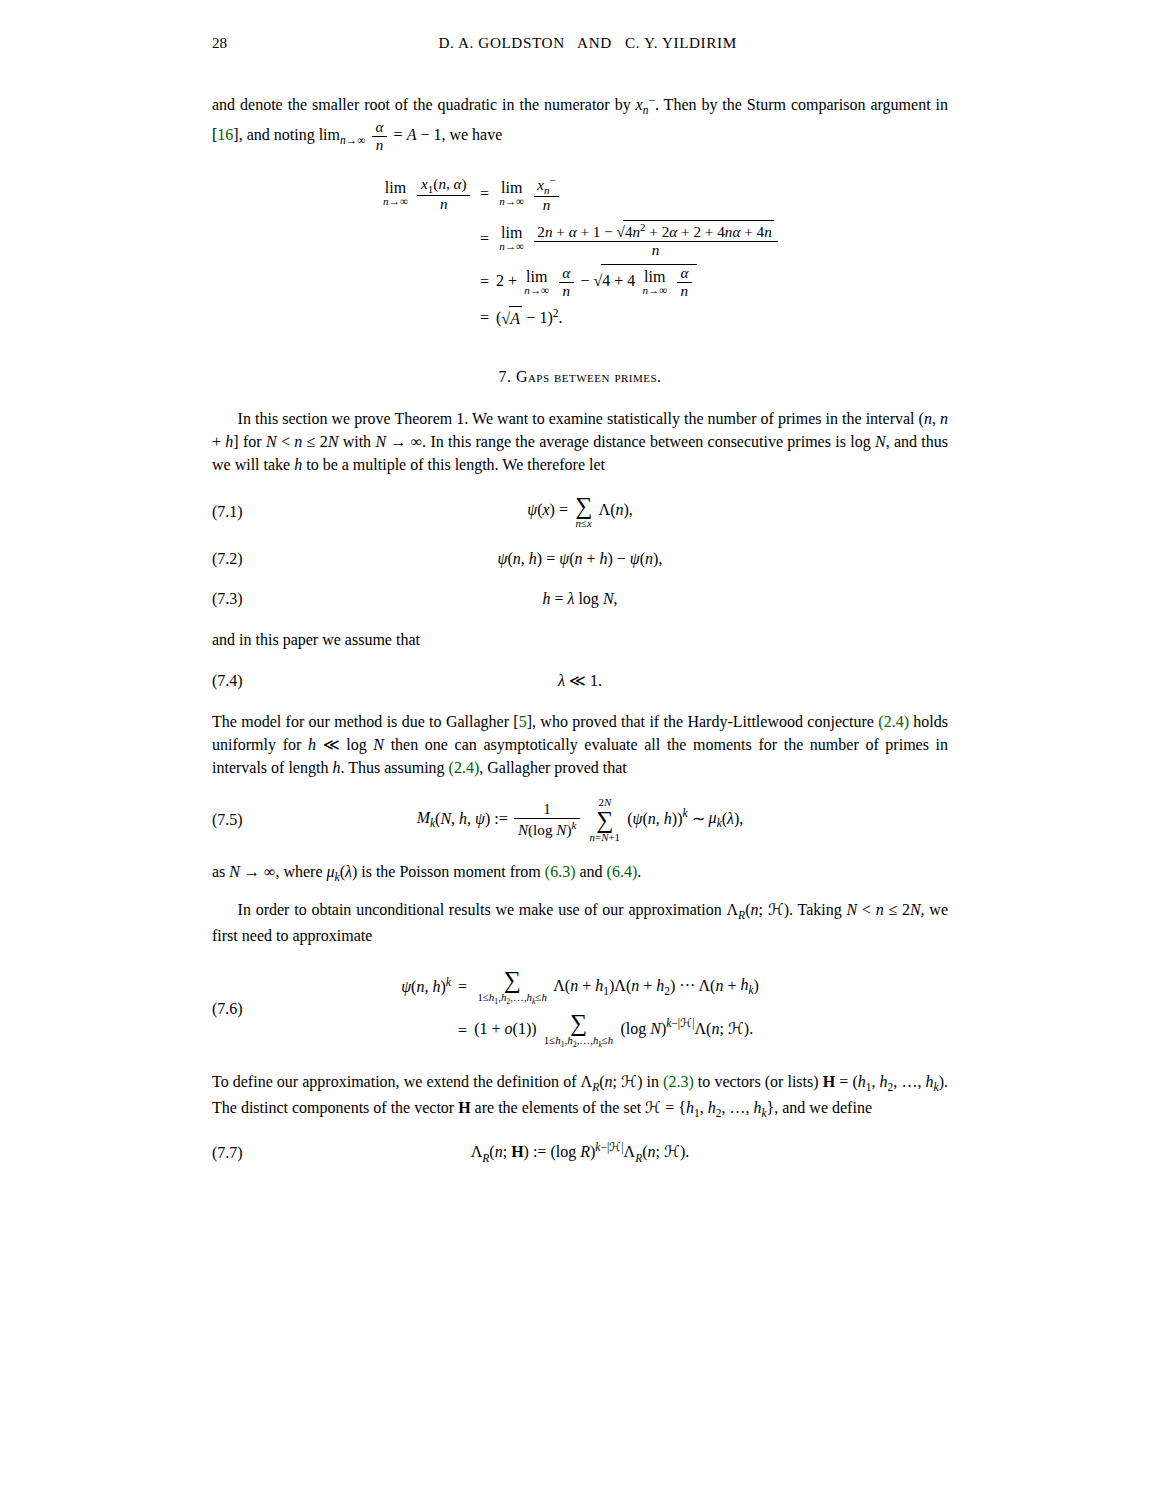28 D. A. GOLDSTON AND C. Y. YILDIRIM
and denote the smaller root of the quadratic in the numerator by xn−. Then by the Sturm comparison argument in [16], and noting limn→∞ αn = A − 1, we have
| lim n →∞ x 1 ( n , α ) n | = | lim n →∞ x n − n |
| | = | lim n →∞ 2 n + α + 1 − √ 4 n 2 + 2 α + 2 + 4 nα + 4 n n |
| | = | 2 + lim n →∞ α n − √ 4 + 4 lim n →∞ α n |
| | = | ( √ A − 1) 2 . |
7. Gaps between primes.
In this section we prove Theorem 1. We want to examine statistically the number of primes in the interval (n, n + h] for N < n ≤ 2N with N → ∞. In this range the average distance between consecutive primes is log N, and thus we will take h to be a multiple of this length. We therefore let
(7.1)
ψ(x) = ∑n≤x Λ(n),
(7.2)
ψ(n, h) = ψ(n + h) − ψ(n),
(7.3)
h = λ log N,
and in this paper we assume that
(7.4)
λ ≪ 1.
The model for our method is due to Gallagher [5], who proved that if the Hardy-Littlewood conjecture (2.4) holds uniformly for h ≪ log N then one can asymptotically evaluate all the moments for the number of primes in intervals of length h. Thus assuming (2.4), Gallagher proved that
(7.5)
Mk(N, h, ψ) := 1 N(log N)k 2N∑n=N+1 (ψ(n, h))k ∼ μk(λ),
as N → ∞, where μk(λ) is the Poisson moment from (6.3) and (6.4).
In order to obtain unconditional results we make use of our approximation ΛR(n; ℋ). Taking N < n ≤ 2N, we first need to approximate
(7.6)
| ψ ( n , h ) k | = | ∑ 1≤ h 1 , h 2 ,…, h k ≤ h Λ( n + h 1 )Λ( n + h 2 ) ··· Λ( n + h k ) |
| | = | (1 + o (1)) ∑ 1≤ h 1 , h 2 ,…, h k ≤ h (log N ) k −/ℋ/ Λ( n ; ℋ). |
To define our approximation, we extend the definition of ΛR(n; ℋ) in (2.3) to vectors (or lists) H = (h1, h2, …, hk). The distinct components of the vector H are the elements of the set ℋ = {h1, h2, …, hk}, and we define
(7.7)
ΛR(n; H) := (log R)k−|ℋ|ΛR(n; ℋ).